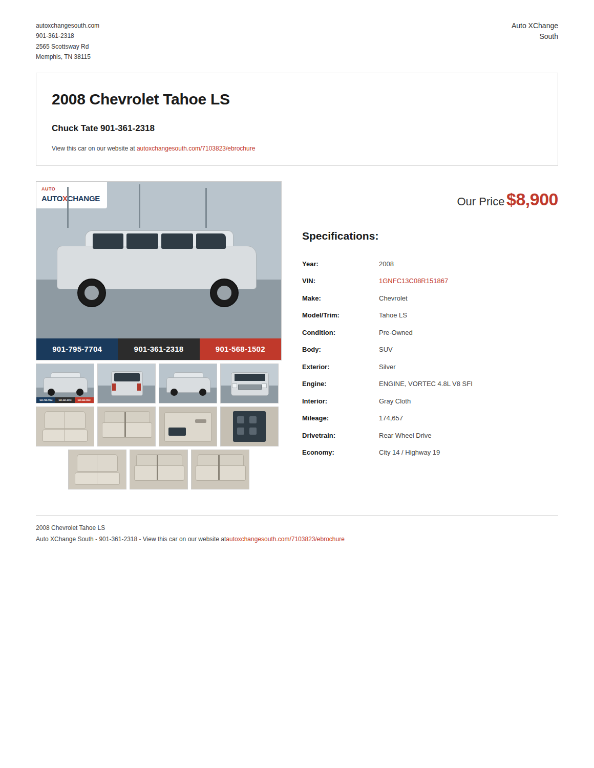autoxchangesouth.com
901-361-2318
2565 Scottsway Rd
Memphis, TN 38115
Auto XChange
South
2008 Chevrolet Tahoe LS
Chuck Tate 901-361-2318
View this car on our website at autoxchangesouth.com/7103823/ebrochure
AUTO
AUTOXCHANGE
901-795-7704
901-361-2318
901-568-1502
901-795-7704
901-361-2318
901-568-1502
Our Price $8,900
Specifications:
| Year: | 2008 |
| VIN: | 1GNFC13C08R151867 |
| Make: | Chevrolet |
| Model/Trim: | Tahoe LS |
| Condition: | Pre-Owned |
| Body: | SUV |
| Exterior: | Silver |
| Engine: | ENGINE, VORTEC 4.8L V8 SFI |
| Interior: | Gray Cloth |
| Mileage: | 174,657 |
| Drivetrain: | Rear Wheel Drive |
| Economy: | City 14 / Highway 19 |
2008 Chevrolet Tahoe LS
Auto XChange South - 901-361-2318 - View this car on our website atautoxchangesouth.com/7103823/ebrochure